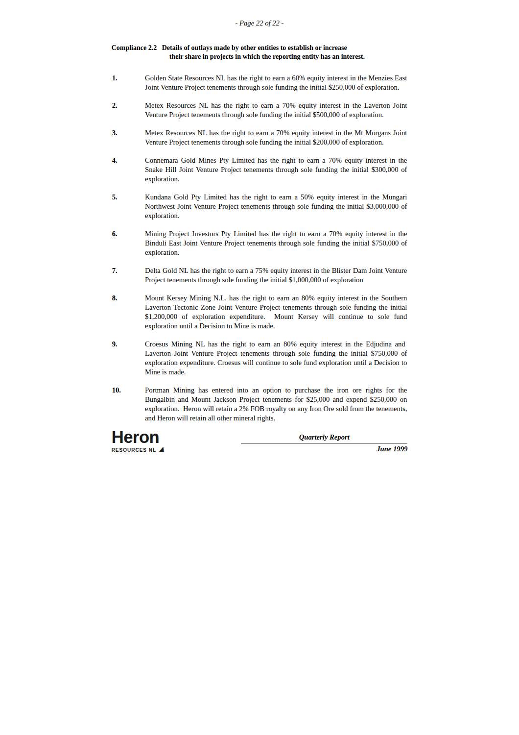- Page 22 of 22 -
Compliance 2.2 Details of outlays made by other entities to establish or increase their share in projects in which the reporting entity has an interest.
| 1. | Golden State Resources NL has the right to earn a 60% equity interest in the Menzies East Joint Venture Project tenements through sole funding the initial $250,000 of exploration. |
| 2. | Metex Resources NL has the right to earn a 70% equity interest in the Laverton Joint Venture Project tenements through sole funding the initial $500,000 of exploration. |
| 3. | Metex Resources NL has the right to earn a 70% equity interest in the Mt Morgans Joint Venture Project tenements through sole funding the initial $200,000 of exploration. |
| 4. | Connemara Gold Mines Pty Limited has the right to earn a 70% equity interest in the Snake Hill Joint Venture Project tenements through sole funding the initial $300,000 of exploration. |
| 5. | Kundana Gold Pty Limited has the right to earn a 50% equity interest in the Mungari Northwest Joint Venture Project tenements through sole funding the initial $3,000,000 of exploration. |
| 6. | Mining Project Investors Pty Limited has the right to earn a 70% equity interest in the Binduli East Joint Venture Project tenements through sole funding the initial $750,000 of exploration. |
| 7. | Delta Gold NL has the right to earn a 75% equity interest in the Blister Dam Joint Venture Project tenements through sole funding the initial $1,000,000 of exploration |
| 8. | Mount Kersey Mining N.L. has the right to earn an 80% equity interest in the Southern Laverton Tectonic Zone Joint Venture Project tenements through sole funding the initial $1,200,000 of exploration expenditure. Mount Kersey will continue to sole fund exploration until a Decision to Mine is made. |
| 9. | Croesus Mining NL has the right to earn an 80% equity interest in the Edjudina and Laverton Joint Venture Project tenements through sole funding the initial $750,000 of exploration expenditure. Croesus will continue to sole fund exploration until a Decision to Mine is made. |
| 10. | Portman Mining has entered into an option to purchase the iron ore rights for the Bungalbin and Mount Jackson Project tenements for $25,000 and expend $250,000 on exploration. Heron will retain a 2% FOB royalty on any Iron Ore sold from the tenements, and Heron will retain all other mineral rights. |
Heron
RESOURCES NL ▴
Quarterly Report
June 1999